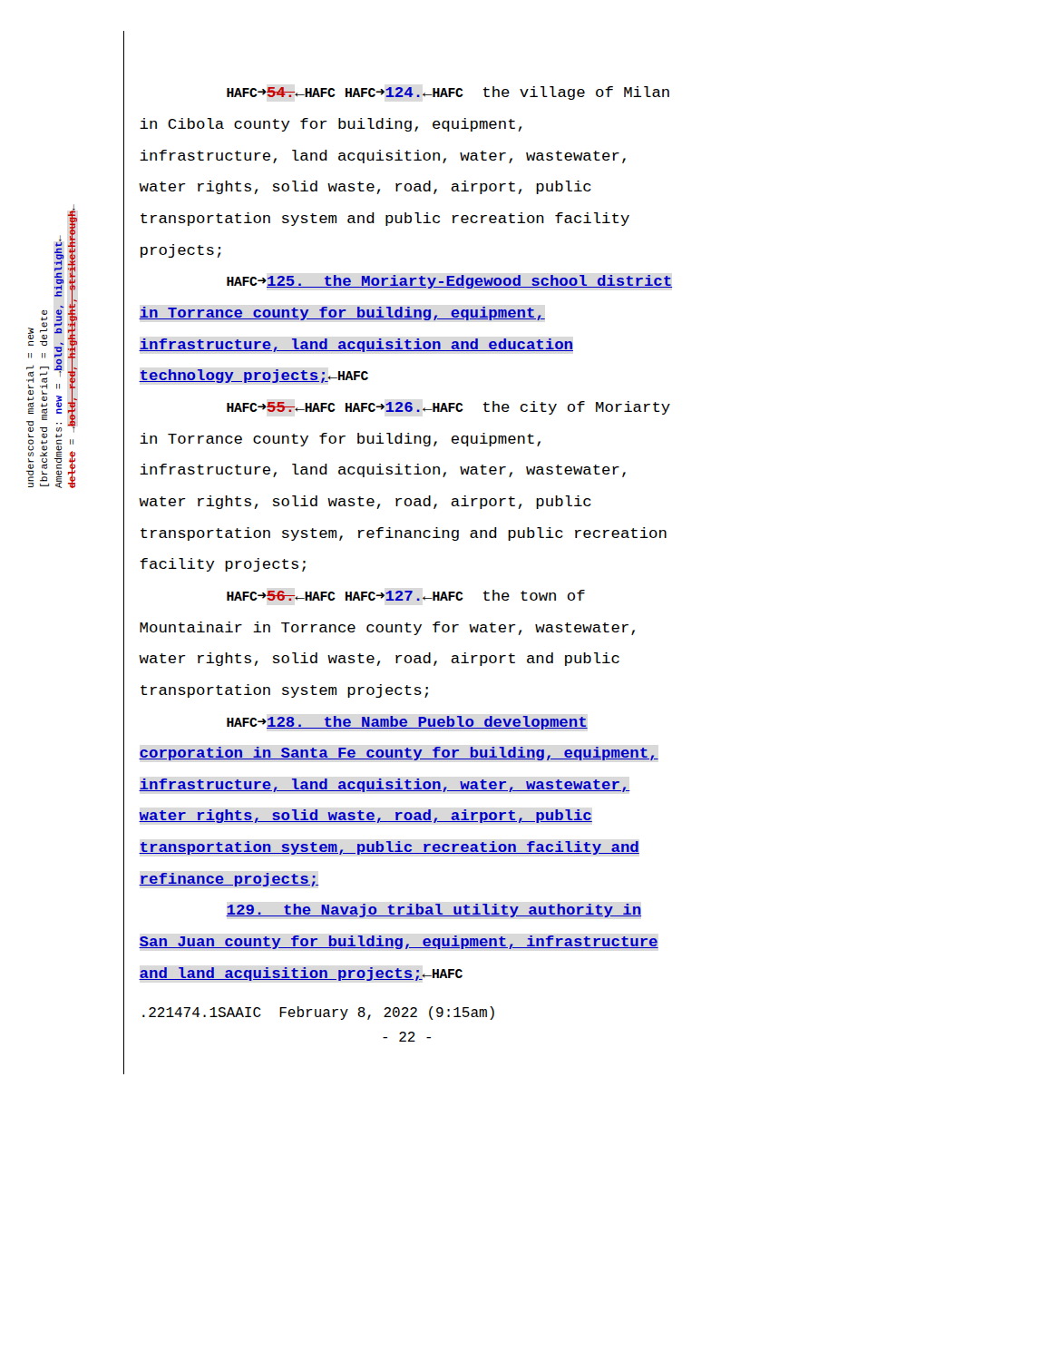underscored material = new [bracketed material] = delete Amendments: new = →bold, blue, highlight← delete = →bold, red, highlight, strikethrough←
HAFC➜54.←HAFC HAFC➜124.←HAFC the village of Milan in Cibola county for building, equipment, infrastructure, land acquisition, water, wastewater, water rights, solid waste, road, airport, public transportation system and public recreation facility projects;
HAFC➜125. the Moriarty-Edgewood school district in Torrance county for building, equipment, infrastructure, land acquisition and education technology projects;←HAFC
HAFC➜55.←HAFC HAFC➜126.←HAFC the city of Moriarty in Torrance county for building, equipment, infrastructure, land acquisition, water, wastewater, water rights, solid waste, road, airport, public transportation system, refinancing and public recreation facility projects;
HAFC➜56.←HAFC HAFC➜127.←HAFC the town of Mountainair in Torrance county for water, wastewater, water rights, solid waste, road, airport and public transportation system projects;
HAFC➜128. the Nambe Pueblo development corporation in Santa Fe county for building, equipment, infrastructure, land acquisition, water, wastewater, water rights, solid waste, road, airport, public transportation system, public recreation facility and refinance projects;
129. the Navajo tribal utility authority in San Juan county for building, equipment, infrastructure and land acquisition projects;←HAFC
.221474.1SAAIC February 8, 2022 (9:15am)
- 22 -